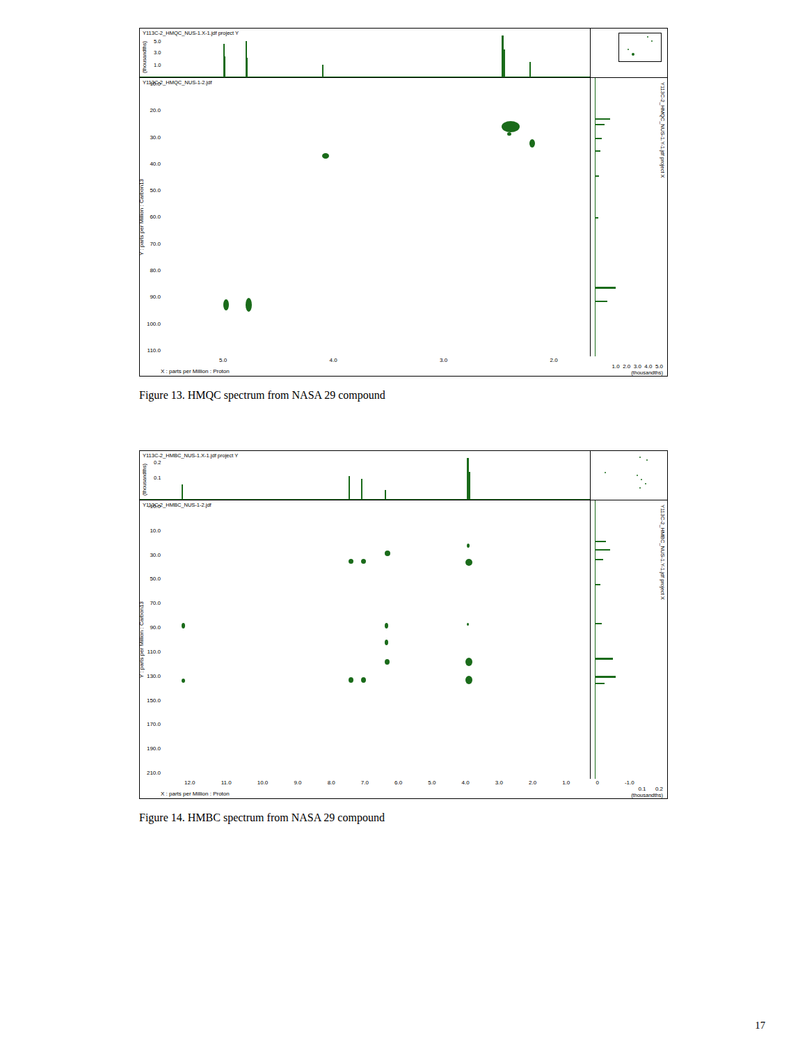Y113C-2_HMQC_NUS-1.X-1.jdf project Y (thousandths) 5.0 3.0 1.0
Y113C-2_HMQC_NUS-1-2.jdf Y : parts per Million : Carbon13
10.0 20.0 30.0 40.0 50.0 60.0 70.0 80.0 90.0 100.0 110.0
Y113C-2_HMQC_NUS-1.Y-1.jdf project X
5.0 4.0 3.0 2.0
X : parts per Million : Proton
1.0 2.0 3.0 4.0 5.0
(thousandths)
Figure 13. HMQC spectrum from NASA 29 compound
Y113C-2_HMBC_NUS-1.X-1.jdf project Y (thousandths) 0.2 0.1
Y113C-2_HMBC_NUS-1-2.jdf Y : parts per Million : Carbon13
-10.0 10.0 30.0 50.0 70.0 90.0 110.0 130.0 150.0 170.0 190.0 210.0
Y113C-2_HMBC_NUS-1.Y-1.jdf project X
12.0 11.0 10.0 9.0 8.0 7.0 6.0 5.0 4.0 3.0 2.0 1.0 0 -1.0
X : parts per Million : Proton
0.1 0.2
(thousandths)
Figure 14. HMBC spectrum from NASA 29 compound
17